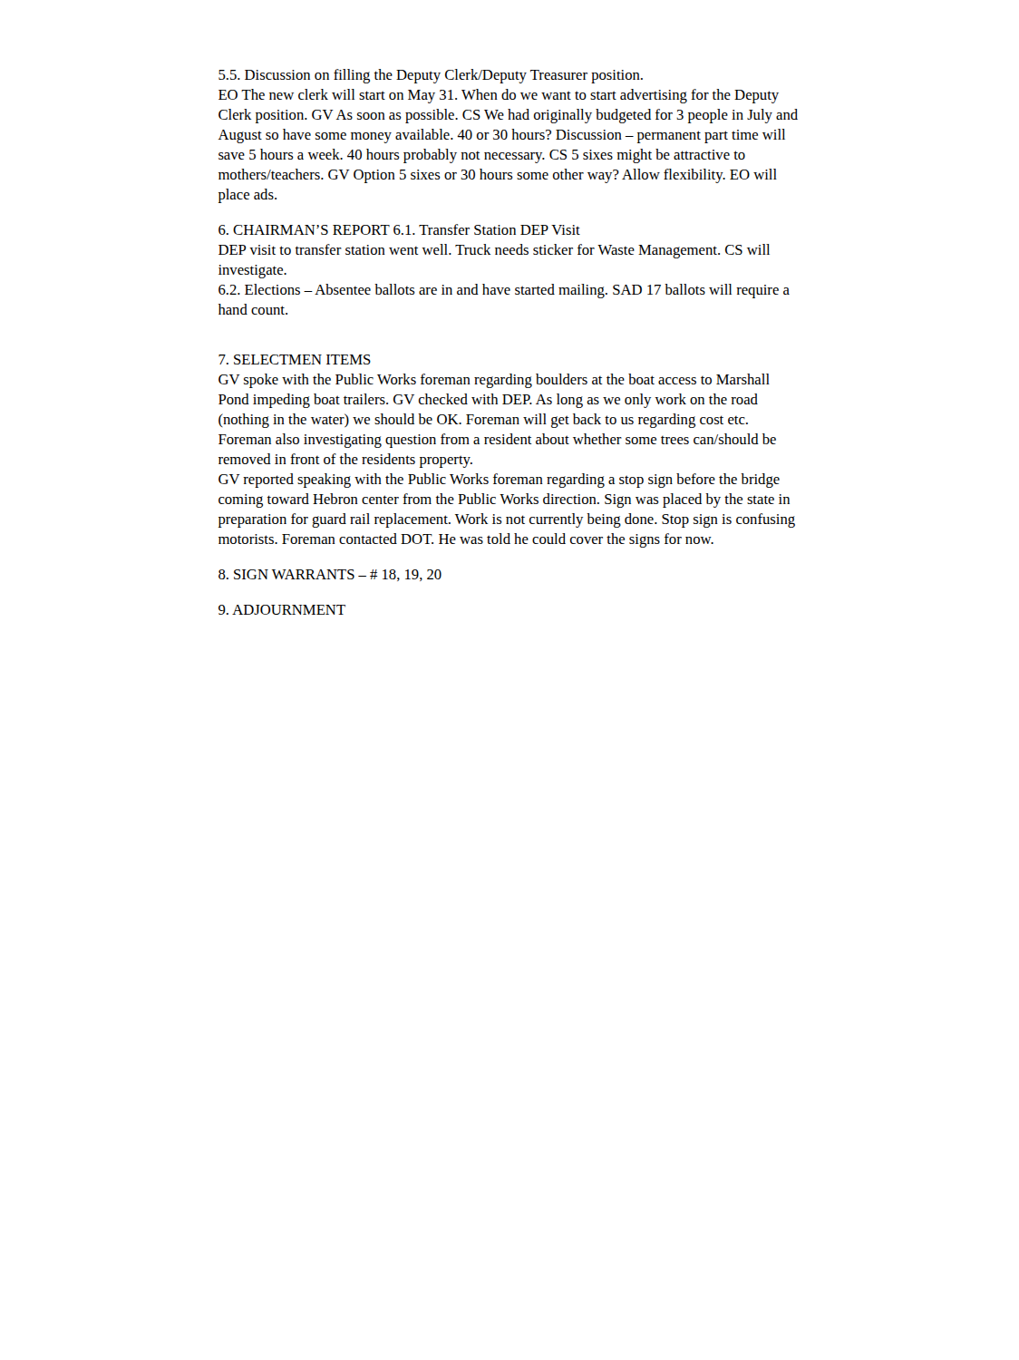5.5. Discussion on filling the Deputy Clerk/Deputy Treasurer position.
EO The new clerk will start on May 31. When do we want to start advertising for the Deputy Clerk position. GV As soon as possible. CS We had originally budgeted for 3 people in July and August so have some money available. 40 or 30 hours? Discussion – permanent part time will save 5 hours a week. 40 hours probably not necessary. CS 5 sixes might be attractive to mothers/teachers. GV Option 5 sixes or 30 hours some other way? Allow flexibility. EO will place ads.
6. CHAIRMAN’S REPORT 6.1. Transfer Station DEP Visit
DEP visit to transfer station went well. Truck needs sticker for Waste Management. CS will investigate.
6.2. Elections – Absentee ballots are in and have started mailing. SAD 17 ballots will require a hand count.
7. SELECTMEN ITEMS
GV spoke with the Public Works foreman regarding boulders at the boat access to Marshall Pond impeding boat trailers. GV checked with DEP. As long as we only work on the road (nothing in the water) we should be OK. Foreman will get back to us regarding cost etc.
Foreman also investigating question from a resident about whether some trees can/should be removed in front of the residents property.
GV reported speaking with the Public Works foreman regarding a stop sign before the bridge coming toward Hebron center from the Public Works direction. Sign was placed by the state in preparation for guard rail replacement. Work is not currently being done. Stop sign is confusing motorists. Foreman contacted DOT. He was told he could cover the signs for now.
8. SIGN WARRANTS – # 18, 19, 20
9. ADJOURNMENT